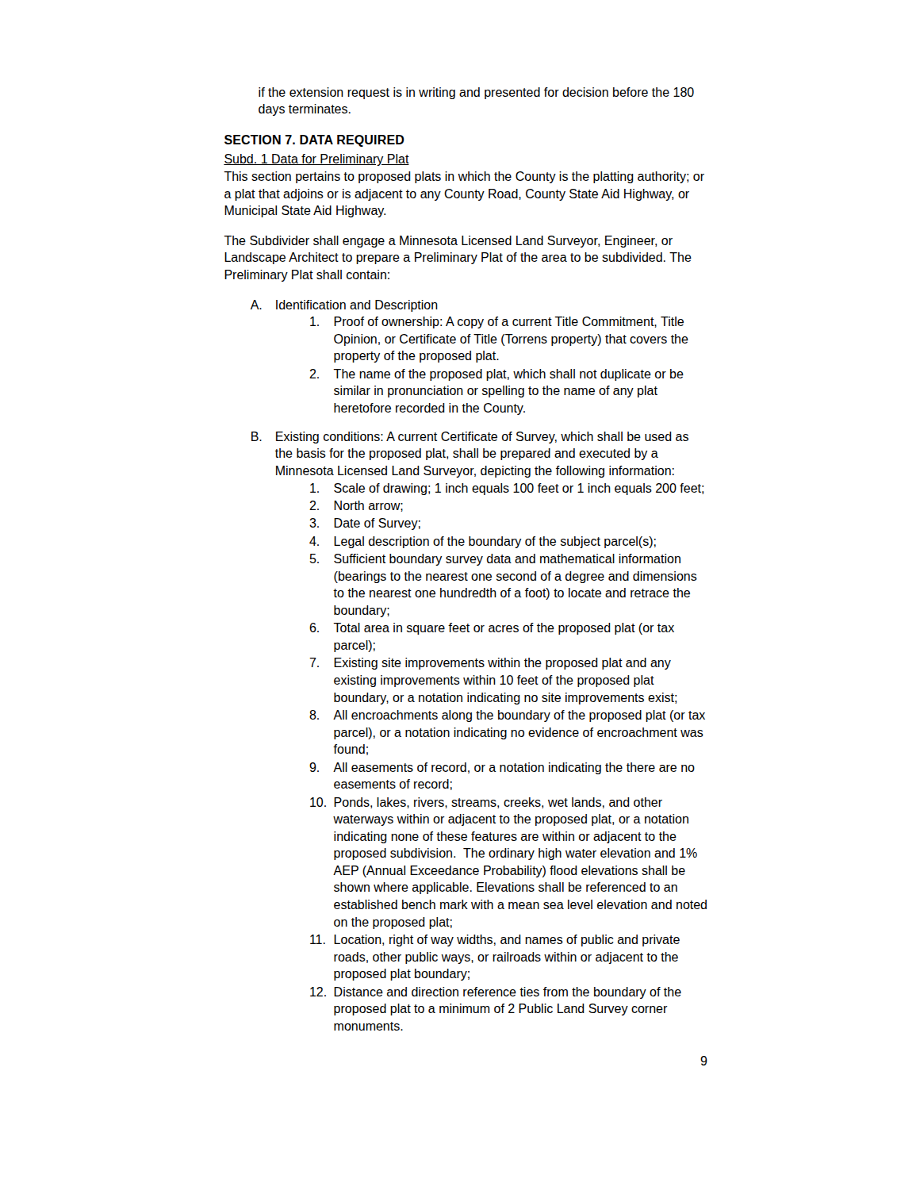if the extension request is in writing and presented for decision before the 180 days terminates.
SECTION 7. DATA REQUIRED
Subd. 1 Data for Preliminary Plat
This section pertains to proposed plats in which the County is the platting authority; or a plat that adjoins or is adjacent to any County Road, County State Aid Highway, or Municipal State Aid Highway.
The Subdivider shall engage a Minnesota Licensed Land Surveyor, Engineer, or Landscape Architect to prepare a Preliminary Plat of the area to be subdivided. The Preliminary Plat shall contain:
Identification and Description
Proof of ownership: A copy of a current Title Commitment, Title Opinion, or Certificate of Title (Torrens property) that covers the property of the proposed plat.
The name of the proposed plat, which shall not duplicate or be similar in pronunciation or spelling to the name of any plat heretofore recorded in the County.
Existing conditions: A current Certificate of Survey, which shall be used as the basis for the proposed plat, shall be prepared and executed by a Minnesota Licensed Land Surveyor, depicting the following information:
Scale of drawing; 1 inch equals 100 feet or 1 inch equals 200 feet;
North arrow;
Date of Survey;
Legal description of the boundary of the subject parcel(s);
Sufficient boundary survey data and mathematical information (bearings to the nearest one second of a degree and dimensions to the nearest one hundredth of a foot) to locate and retrace the boundary;
Total area in square feet or acres of the proposed plat (or tax parcel);
Existing site improvements within the proposed plat and any existing improvements within 10 feet of the proposed plat boundary, or a notation indicating no site improvements exist;
All encroachments along the boundary of the proposed plat (or tax parcel), or a notation indicating no evidence of encroachment was found;
All easements of record, or a notation indicating the there are no easements of record;
Ponds, lakes, rivers, streams, creeks, wet lands, and other waterways within or adjacent to the proposed plat, or a notation indicating none of these features are within or adjacent to the proposed subdivision. The ordinary high water elevation and 1% AEP (Annual Exceedance Probability) flood elevations shall be shown where applicable. Elevations shall be referenced to an established bench mark with a mean sea level elevation and noted on the proposed plat;
Location, right of way widths, and names of public and private roads, other public ways, or railroads within or adjacent to the proposed plat boundary;
Distance and direction reference ties from the boundary of the proposed plat to a minimum of 2 Public Land Survey corner monuments.
9